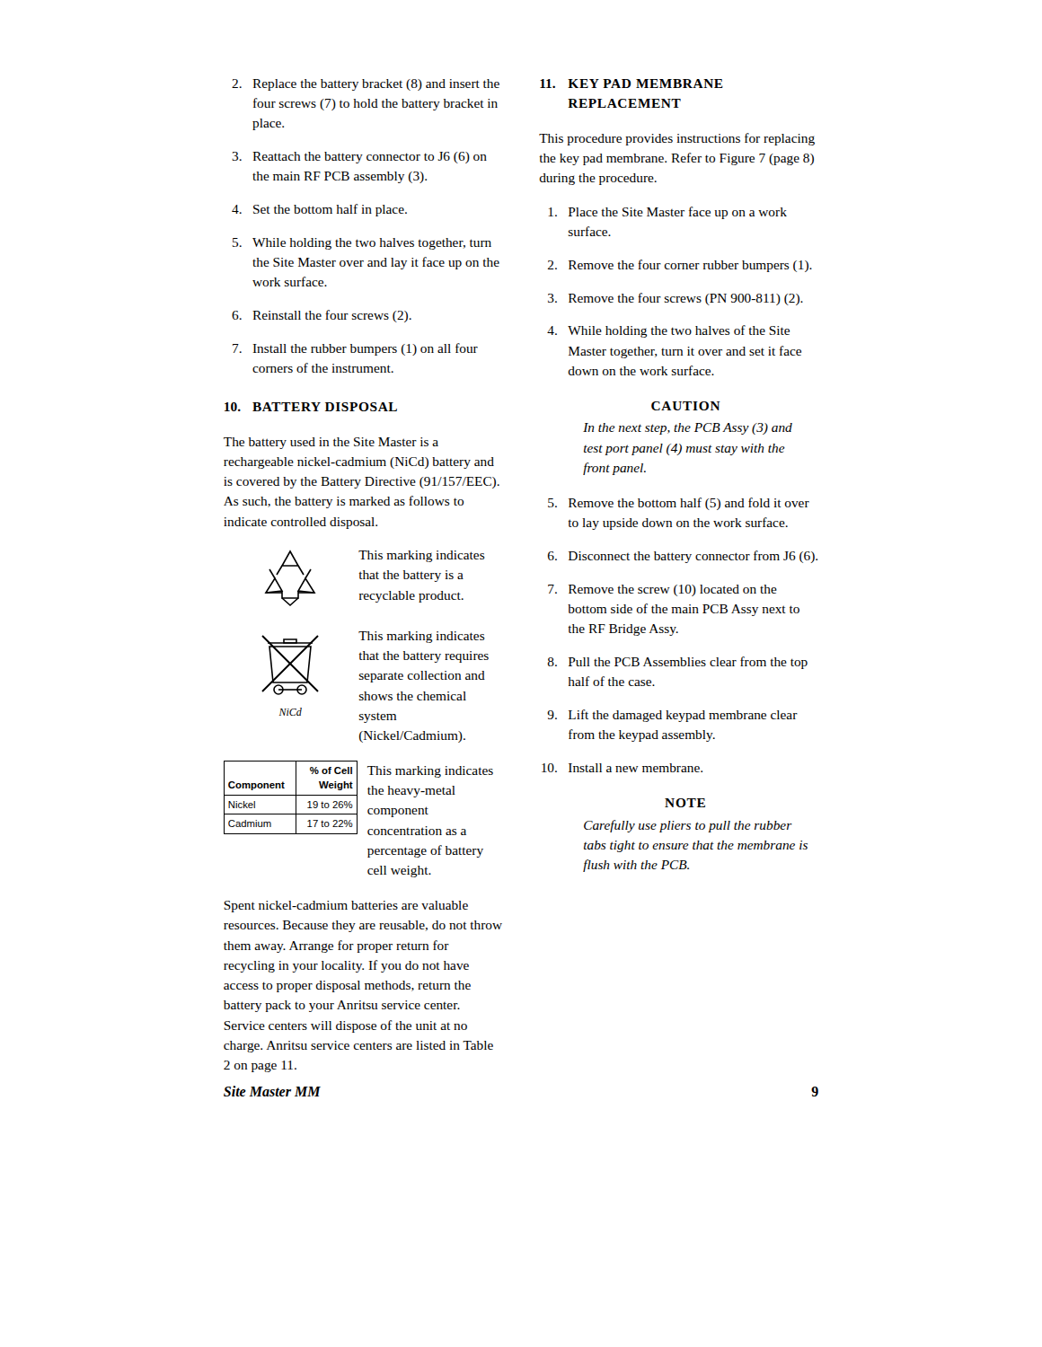2. Replace the battery bracket (8) and insert the four screws (7) to hold the battery bracket in place.
3. Reattach the battery connector to J6 (6) on the main RF PCB assembly (3).
4. Set the bottom half in place.
5. While holding the two halves together, turn the Site Master over and lay it face up on the work surface.
6. Reinstall the four screws (2).
7. Install the rubber bumpers (1) on all four corners of the instrument.
10. BATTERY DISPOSAL
The battery used in the Site Master is a rechargeable nickel-cadmium (NiCd) battery and is covered by the Battery Directive (91/157/EEC). As such, the battery is marked as follows to indicate controlled disposal.
This marking indicates that the battery is a recyclable product.
NiCd
This marking indicates that the battery requires separate collection and shows the chemical system (Nickel/Cadmium).
| Component | % of Cell Weight |
| --- | --- |
| Nickel | 19 to 26% |
| Cadmium | 17 to 22% |
This marking indicates the heavy-metal component concentration as a percentage of battery cell weight.
Spent nickel-cadmium batteries are valuable resources. Because they are reusable, do not throw them away. Arrange for proper return for recycling in your locality. If you do not have access to proper disposal methods, return the battery pack to your Anritsu service center. Service centers will dispose of the unit at no charge. Anritsu service centers are listed in Table 2 on page 11.
11. KEY PAD MEMBRANE REPLACEMENT
This procedure provides instructions for replacing the key pad membrane. Refer to Figure 7 (page 8) during the procedure.
1. Place the Site Master face up on a work surface.
2. Remove the four corner rubber bumpers (1).
3. Remove the four screws (PN 900-811) (2).
4. While holding the two halves of the Site Master together, turn it over and set it face down on the work surface.
CAUTION
In the next step, the PCB Assy (3) and test port panel (4) must stay with the front panel.
5. Remove the bottom half (5) and fold it over to lay upside down on the work surface.
6. Disconnect the battery connector from J6 (6).
7. Remove the screw (10) located on the bottom side of the main PCB Assy next to the RF Bridge Assy.
8. Pull the PCB Assemblies clear from the top half of the case.
9. Lift the damaged keypad membrane clear from the keypad assembly.
10. Install a new membrane.
NOTE
Carefully use pliers to pull the rubber tabs tight to ensure that the membrane is flush with the PCB.
Site Master MM 9